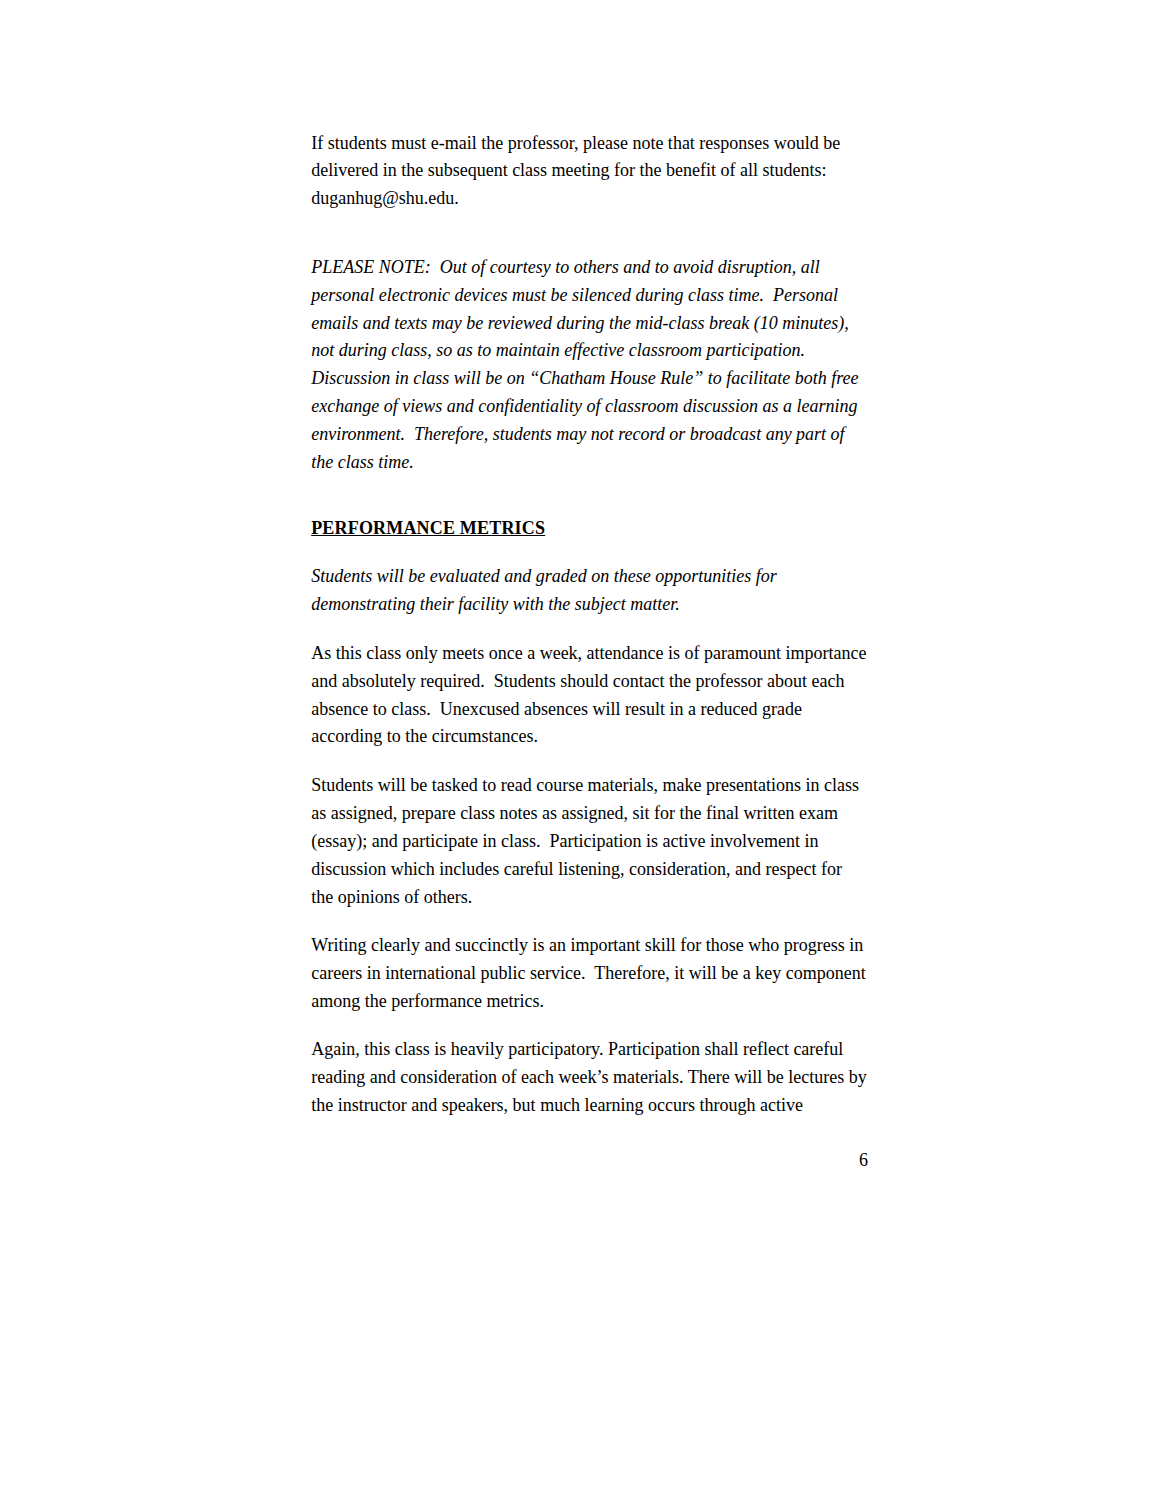If students must e-mail the professor, please note that responses would be delivered in the subsequent class meeting for the benefit of all students: duganhug@shu.edu.
PLEASE NOTE: Out of courtesy to others and to avoid disruption, all personal electronic devices must be silenced during class time. Personal emails and texts may be reviewed during the mid-class break (10 minutes), not during class, so as to maintain effective classroom participation. Discussion in class will be on “Chatham House Rule” to facilitate both free exchange of views and confidentiality of classroom discussion as a learning environment. Therefore, students may not record or broadcast any part of the class time.
PERFORMANCE METRICS
Students will be evaluated and graded on these opportunities for demonstrating their facility with the subject matter.
As this class only meets once a week, attendance is of paramount importance and absolutely required. Students should contact the professor about each absence to class. Unexcused absences will result in a reduced grade according to the circumstances.
Students will be tasked to read course materials, make presentations in class as assigned, prepare class notes as assigned, sit for the final written exam (essay); and participate in class. Participation is active involvement in discussion which includes careful listening, consideration, and respect for the opinions of others.
Writing clearly and succinctly is an important skill for those who progress in careers in international public service. Therefore, it will be a key component among the performance metrics.
Again, this class is heavily participatory. Participation shall reflect careful reading and consideration of each week’s materials. There will be lectures by the instructor and speakers, but much learning occurs through active
6